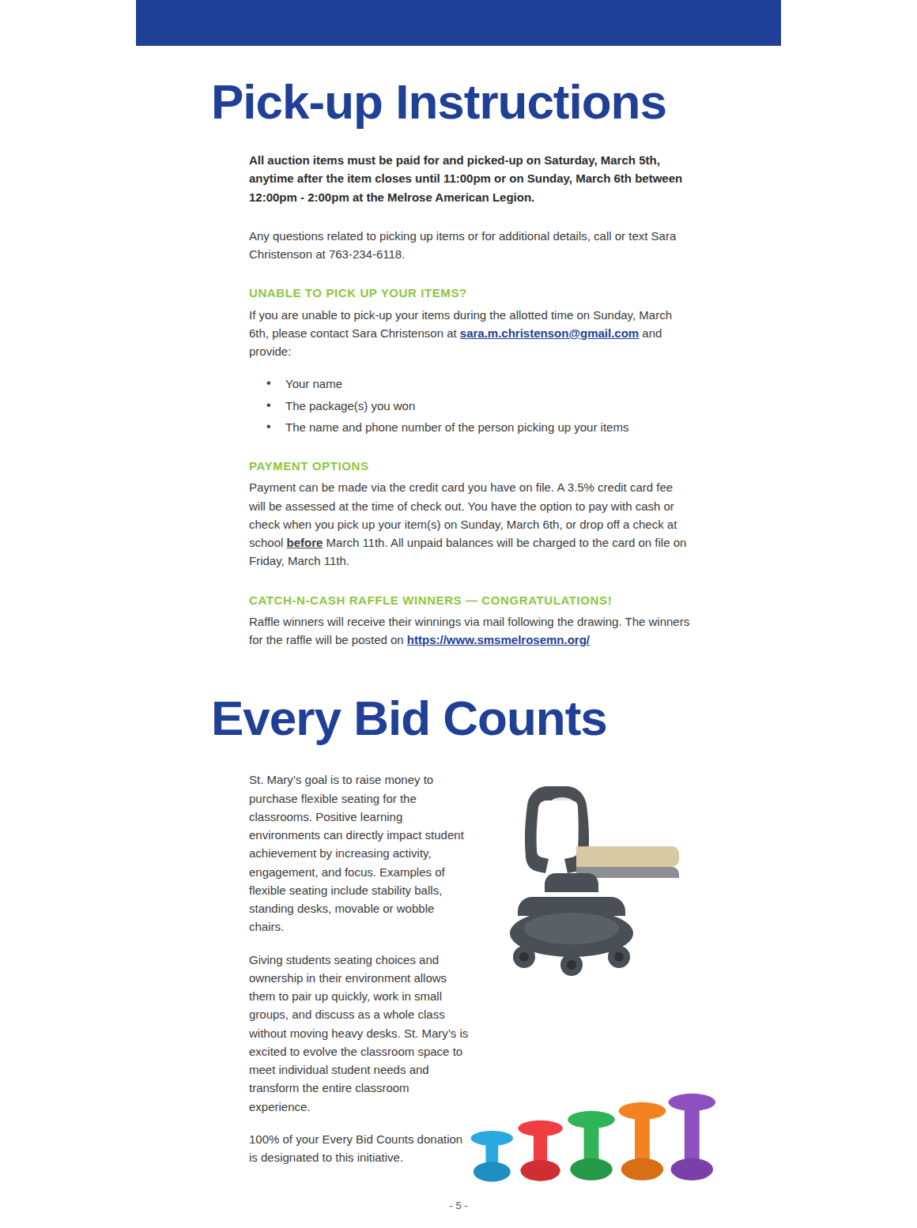Pick-up Instructions
All auction items must be paid for and picked-up on Saturday, March 5th, anytime after the item closes until 11:00pm or on Sunday, March 6th between 12:00pm - 2:00pm at the Melrose American Legion.
Any questions related to picking up items or for additional details, call or text Sara Christenson at 763-234-6118.
Unable to pick up your items?
If you are unable to pick-up your items during the allotted time on Sunday, March 6th, please contact Sara Christenson at sara.m.christenson@gmail.com and provide:
Your name
The package(s) you won
The name and phone number of the person picking up your items
Payment Options
Payment can be made via the credit card you have on file. A 3.5% credit card fee will be assessed at the time of check out. You have the option to pay with cash or check when you pick up your item(s) on Sunday, March 6th, or drop off a check at school before March 11th. All unpaid balances will be charged to the card on file on Friday, March 11th.
Catch-N-Cash Raffle Winners — Congratulations!
Raffle winners will receive their winnings via mail following the drawing. The winners for the raffle will be posted on https://www.smsmelrosemn.org/
Every Bid Counts
St. Mary’s goal is to raise money to purchase flexible seating for the classrooms. Positive learning environments can directly impact student achievement by increasing activity, engagement, and focus. Examples of flexible seating include stability balls, standing desks, movable or wobble chairs.
Giving students seating choices and ownership in their environment allows them to pair up quickly, work in small groups, and discuss as a whole class without moving heavy desks. St. Mary’s is excited to evolve the classroom space to meet individual student needs and transform the entire classroom experience.
100% of your Every Bid Counts donation is designated to this initiative.
- 5 -